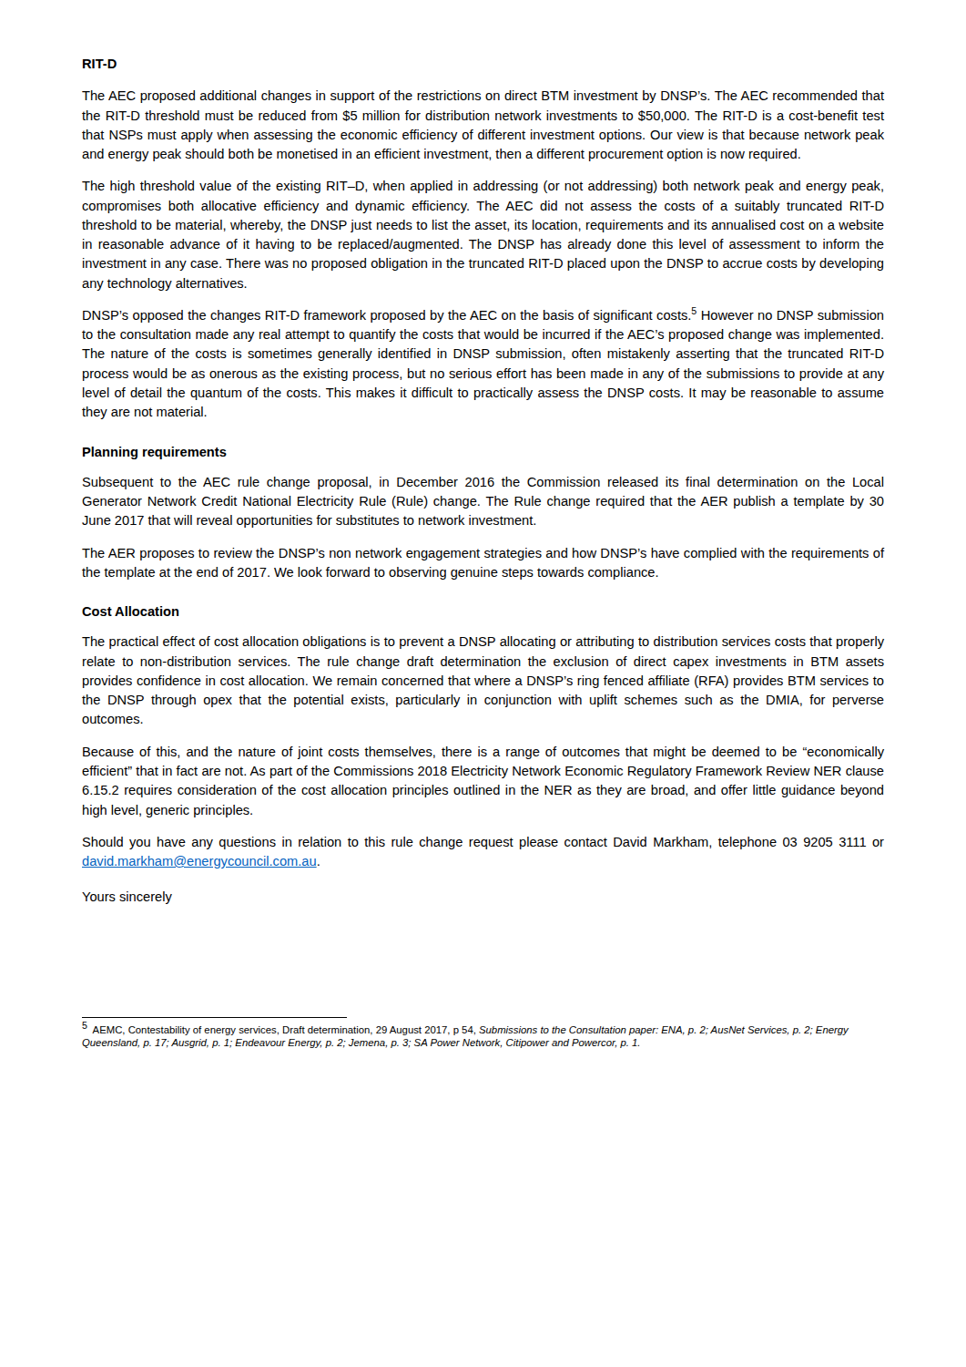RIT-D
The AEC proposed additional changes in support of the restrictions on direct BTM investment by DNSP’s. The AEC recommended that the RIT-D threshold must be reduced from $5 million for distribution network investments to $50,000. The RIT-D is a cost-benefit test that NSPs must apply when assessing the economic efficiency of different investment options. Our view is that because network peak and energy peak should both be monetised in an efficient investment, then a different procurement option is now required.
The high threshold value of the existing RIT–D, when applied in addressing (or not addressing) both network peak and energy peak, compromises both allocative efficiency and dynamic efficiency. The AEC did not assess the costs of a suitably truncated RIT-D threshold to be material, whereby, the DNSP just needs to list the asset, its location, requirements and its annualised cost on a website in reasonable advance of it having to be replaced/augmented. The DNSP has already done this level of assessment to inform the investment in any case. There was no proposed obligation in the truncated RIT-D placed upon the DNSP to accrue costs by developing any technology alternatives.
DNSP’s opposed the changes RIT-D framework proposed by the AEC on the basis of significant costs.5 However no DNSP submission to the consultation made any real attempt to quantify the costs that would be incurred if the AEC’s proposed change was implemented. The nature of the costs is sometimes generally identified in DNSP submission, often mistakenly asserting that the truncated RIT-D process would be as onerous as the existing process, but no serious effort has been made in any of the submissions to provide at any level of detail the quantum of the costs. This makes it difficult to practically assess the DNSP costs. It may be reasonable to assume they are not material.
Planning requirements
Subsequent to the AEC rule change proposal, in December 2016 the Commission released its final determination on the Local Generator Network Credit National Electricity Rule (Rule) change. The Rule change required that the AER publish a template by 30 June 2017 that will reveal opportunities for substitutes to network investment.
The AER proposes to review the DNSP’s non network engagement strategies and how DNSP’s have complied with the requirements of the template at the end of 2017. We look forward to observing genuine steps towards compliance.
Cost Allocation
The practical effect of cost allocation obligations is to prevent a DNSP allocating or attributing to distribution services costs that properly relate to non-distribution services. The rule change draft determination the exclusion of direct capex investments in BTM assets provides confidence in cost allocation. We remain concerned that where a DNSP’s ring fenced affiliate (RFA) provides BTM services to the DNSP through opex that the potential exists, particularly in conjunction with uplift schemes such as the DMIA, for perverse outcomes.
Because of this, and the nature of joint costs themselves, there is a range of outcomes that might be deemed to be “economically efficient” that in fact are not. As part of the Commissions 2018 Electricity Network Economic Regulatory Framework Review NER clause 6.15.2 requires consideration of the cost allocation principles outlined in the NER as they are broad, and offer little guidance beyond high level, generic principles.
Should you have any questions in relation to this rule change request please contact David Markham, telephone 03 9205 3111 or david.markham@energycouncil.com.au.
Yours sincerely
5 AEMC, Contestability of energy services, Draft determination, 29 August 2017, p 54, Submissions to the Consultation paper: ENA, p. 2; AusNet Services, p. 2; Energy Queensland, p. 17; Ausgrid, p. 1; Endeavour Energy, p. 2; Jemena, p. 3; SA Power Network, Citipower and Powercor, p. 1.